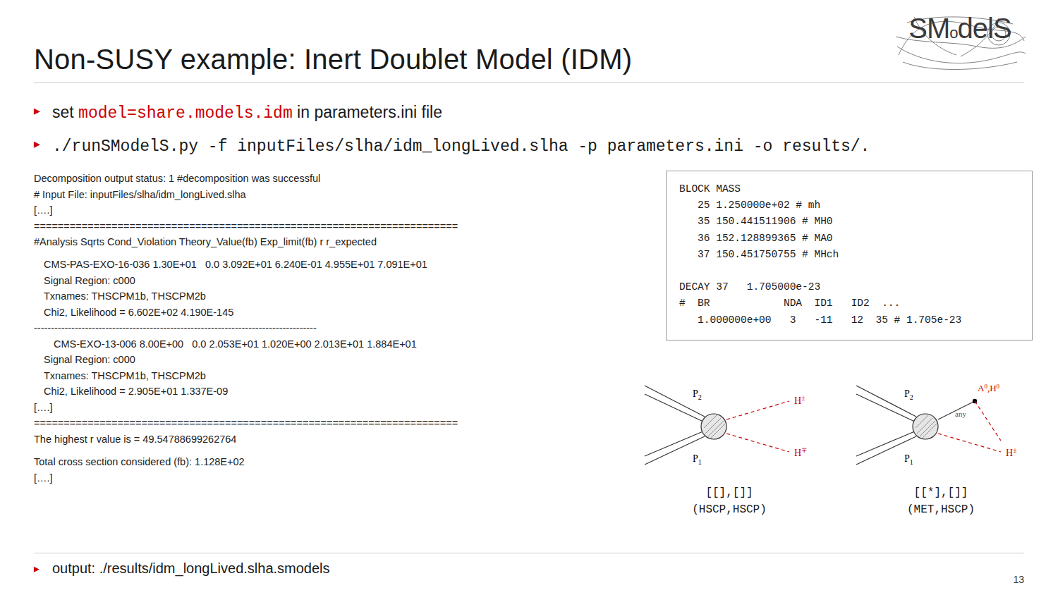SModelS
Non-SUSY example: Inert Doublet Model (IDM)
set model=share.models.idm in parameters.ini file
./runSModelS.py -f inputFiles/slha/idm_longLived.slha -p parameters.ini -o results/.
Decomposition output status: 1 #decomposition was successful
# Input File: inputFiles/slha/idm_longLived.slha
[….]
=======================================================================
#Analysis Sqrts Cond_Violation Theory_Value(fb) Exp_limit(fb) r r_expected
CMS-PAS-EXO-16-036 1.30E+01 0.0 3.092E+01 6.240E-01 4.955E+01 7.091E+01
Signal Region: c000
Txnames: THSCPM1b, THSCPM2b
Chi2, Likelihood = 6.602E+02 4.190E-145
-----------------------------------------------------------------------------------
CMS-EXO-13-006 8.00E+00 0.0 2.053E+01 1.020E+00 2.013E+01 1.884E+01
Signal Region: c000
Txnames: THSCPM1b, THSCPM2b
Chi2, Likelihood = 2.905E+01 1.337E-09
[….]
=======================================================================
The highest r value is = 49.54788699262764
Total cross section considered (fb): 1.128E+02
[….]
BLOCK MASS 25 1.250000e+02 # mh 35 150.441511906 # MH0 36 152.128899365 # MA0 37 150.451750755 # MHch DECAY 37 1.705000e-23 # BR NDA ID1 ID2 ... 1.000000e+00 3 -11 12 35 # 1.705e-23
P2 P1 H± H∓
[[],[]]
(HSCP,HSCP)
P2 P1 any A0,H0 H±
[[*],[]]
(MET,HSCP)
output: ./results/idm_longLived.slha.smodels
13